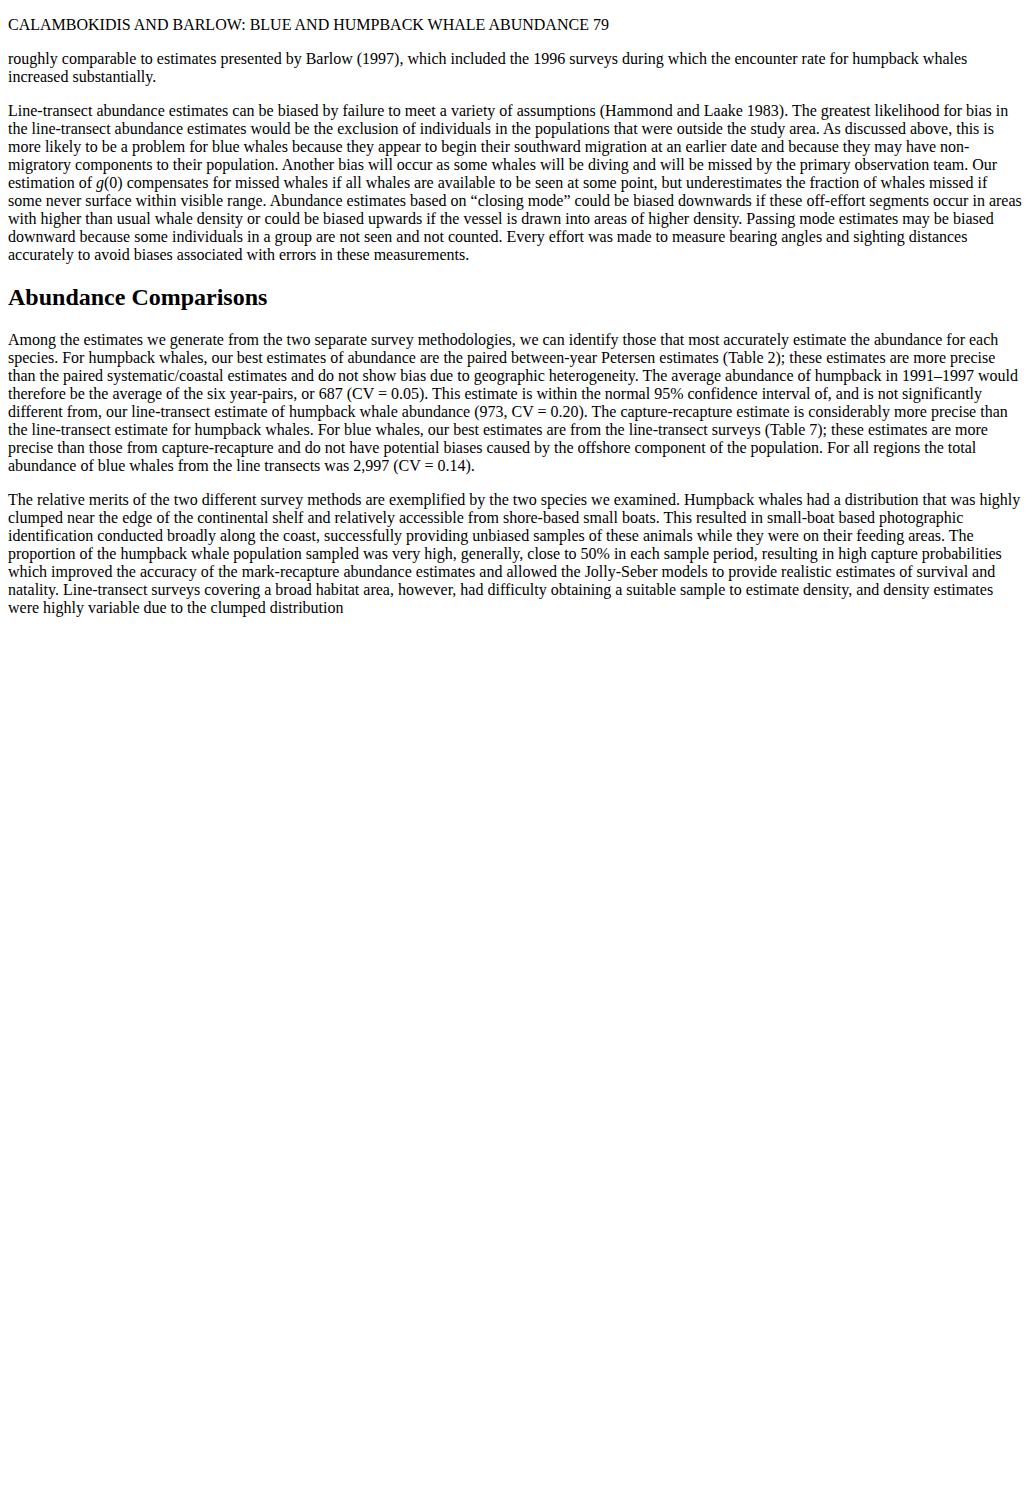CALAMBOKIDIS AND BARLOW: BLUE AND HUMPBACK WHALE ABUNDANCE 79
roughly comparable to estimates presented by Barlow (1997), which included the 1996 surveys during which the encounter rate for humpback whales increased substantially.
Line-transect abundance estimates can be biased by failure to meet a variety of assumptions (Hammond and Laake 1983). The greatest likelihood for bias in the line-transect abundance estimates would be the exclusion of individuals in the populations that were outside the study area. As discussed above, this is more likely to be a problem for blue whales because they appear to begin their southward migration at an earlier date and because they may have non-migratory components to their population. Another bias will occur as some whales will be diving and will be missed by the primary observation team. Our estimation of g(0) compensates for missed whales if all whales are available to be seen at some point, but underestimates the fraction of whales missed if some never surface within visible range. Abundance estimates based on “closing mode” could be biased downwards if these off-effort segments occur in areas with higher than usual whale density or could be biased upwards if the vessel is drawn into areas of higher density. Passing mode estimates may be biased downward because some individuals in a group are not seen and not counted. Every effort was made to measure bearing angles and sighting distances accurately to avoid biases associated with errors in these measurements.
Abundance Comparisons
Among the estimates we generate from the two separate survey methodologies, we can identify those that most accurately estimate the abundance for each species. For humpback whales, our best estimates of abundance are the paired between-year Petersen estimates (Table 2); these estimates are more precise than the paired systematic/coastal estimates and do not show bias due to geographic heterogeneity. The average abundance of humpback in 1991–1997 would therefore be the average of the six year-pairs, or 687 (CV = 0.05). This estimate is within the normal 95% confidence interval of, and is not significantly different from, our line-transect estimate of humpback whale abundance (973, CV = 0.20). The capture-recapture estimate is considerably more precise than the line-transect estimate for humpback whales. For blue whales, our best estimates are from the line-transect surveys (Table 7); these estimates are more precise than those from capture-recapture and do not have potential biases caused by the offshore component of the population. For all regions the total abundance of blue whales from the line transects was 2,997 (CV = 0.14).
The relative merits of the two different survey methods are exemplified by the two species we examined. Humpback whales had a distribution that was highly clumped near the edge of the continental shelf and relatively accessible from shore-based small boats. This resulted in small-boat based photographic identification conducted broadly along the coast, successfully providing unbiased samples of these animals while they were on their feeding areas. The proportion of the humpback whale population sampled was very high, generally, close to 50% in each sample period, resulting in high capture probabilities which improved the accuracy of the mark-recapture abundance estimates and allowed the Jolly-Seber models to provide realistic estimates of survival and natality. Line-transect surveys covering a broad habitat area, however, had difficulty obtaining a suitable sample to estimate density, and density estimates were highly variable due to the clumped distribution